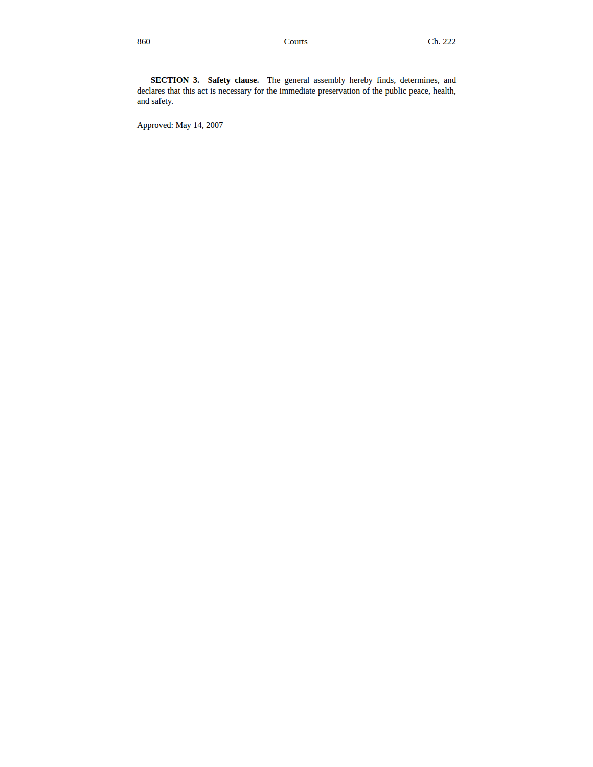860 Courts Ch. 222
SECTION 3. Safety clause. The general assembly hereby finds, determines, and declares that this act is necessary for the immediate preservation of the public peace, health, and safety.
Approved: May 14, 2007